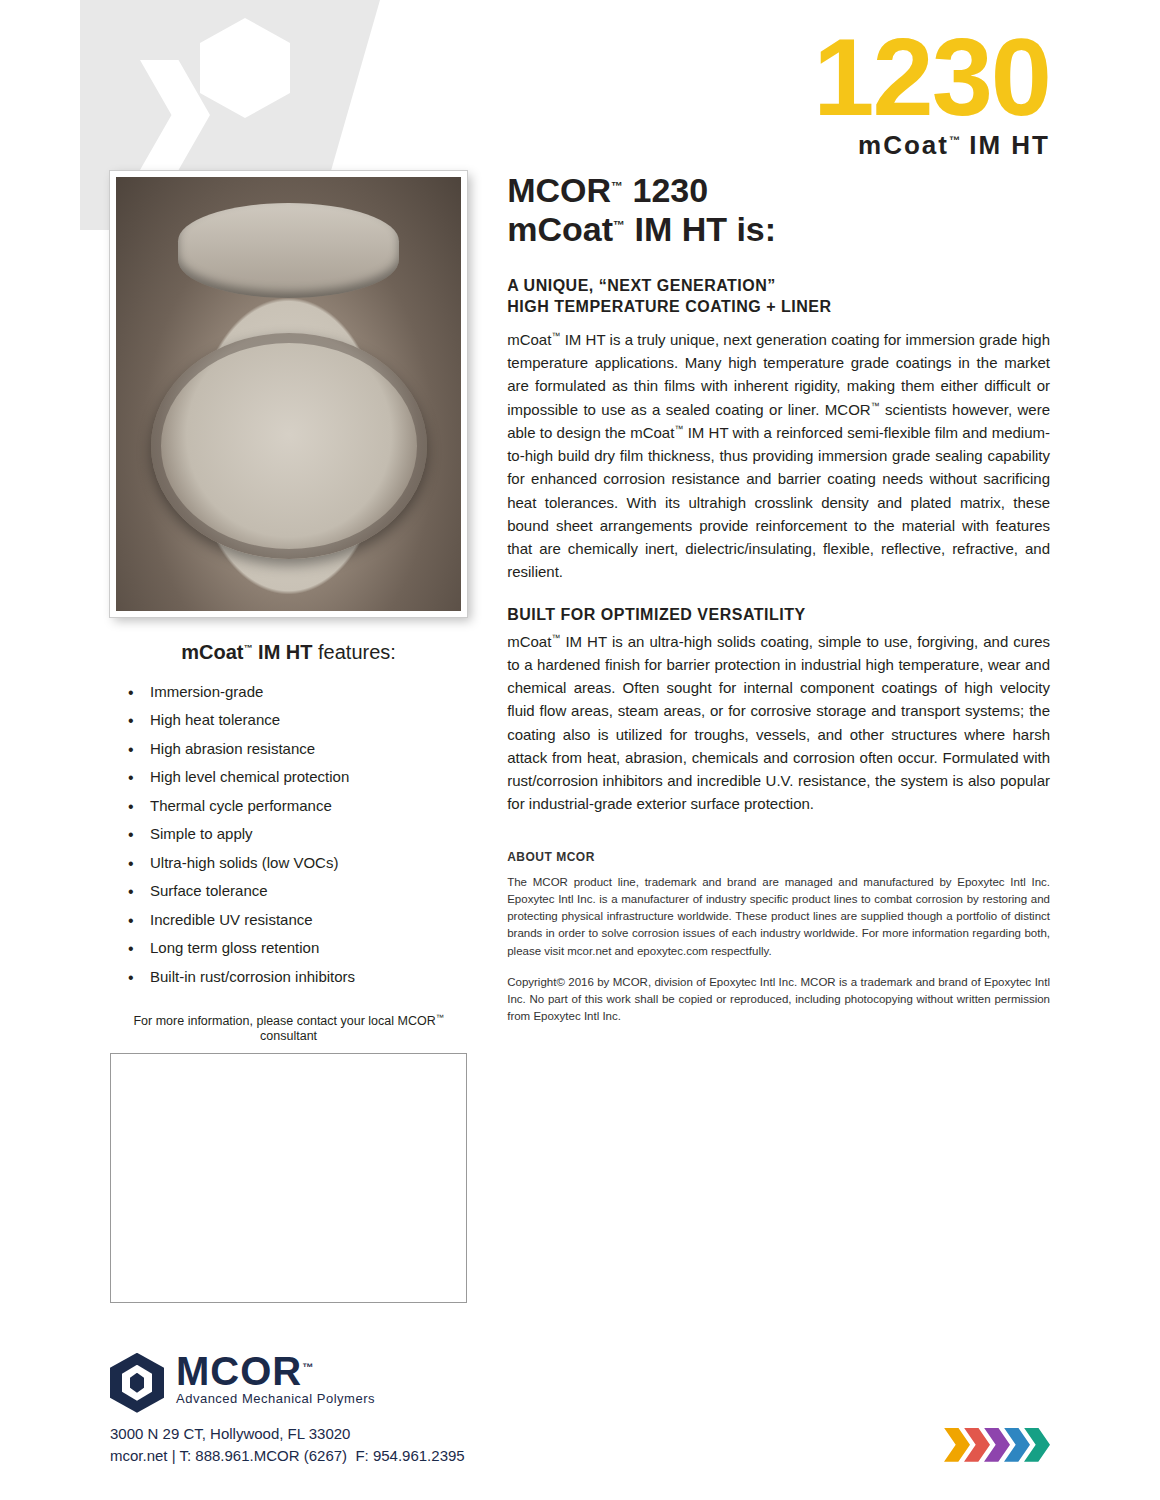1230
mCoat™ IM HT
mCoat™ IM HT features:
Immersion-grade
High heat tolerance
High abrasion resistance
High level chemical protection
Thermal cycle performance
Simple to apply
Ultra-high solids (low VOCs)
Surface tolerance
Incredible UV resistance
Long term gloss retention
Built-in rust/corrosion inhibitors
For more information, please contact your local MCOR™ consultant
MCOR™ 1230
mCoat™ IM HT is:
A unique, “next generation”
high temperature coating + liner
mCoat™ IM HT is a truly unique, next generation coating for immersion grade high temperature applications. Many high temperature grade coatings in the market are formulated as thin films with inherent rigidity, making them either difficult or impossible to use as a sealed coating or liner. MCOR™ scientists however, were able to design the mCoat™ IM HT with a reinforced semi-flexible film and medium-to-high build dry film thickness, thus providing immersion grade sealing capability for enhanced corrosion resistance and barrier coating needs without sacrificing heat tolerances. With its ultrahigh crosslink density and plated matrix, these bound sheet arrangements provide reinforcement to the material with features that are chemically inert, dielectric/insulating, flexible, reflective, refractive, and resilient.
Built for optimized versatility
mCoat™ IM HT is an ultra-high solids coating, simple to use, forgiving, and cures to a hardened finish for barrier protection in industrial high temperature, wear and chemical areas. Often sought for internal component coatings of high velocity fluid flow areas, steam areas, or for corrosive storage and transport systems; the coating also is utilized for troughs, vessels, and other structures where harsh attack from heat, abrasion, chemicals and corrosion often occur. Formulated with rust/corrosion inhibitors and incredible U.V. resistance, the system is also popular for industrial-grade exterior surface protection.
About MCOR
The MCOR product line, trademark and brand are managed and manufactured by Epoxytec Intl Inc. Epoxytec Intl Inc. is a manufacturer of industry specific product lines to combat corrosion by restoring and protecting physical infrastructure worldwide. These product lines are supplied though a portfolio of distinct brands in order to solve corrosion issues of each industry worldwide. For more information regarding both, please visit mcor.net and epoxytec.com respectfully.
Copyright© 2016 by MCOR, division of Epoxytec Intl Inc. MCOR is a trademark and brand of Epoxytec Intl Inc. No part of this work shall be copied or reproduced, including photocopying without written permission from Epoxytec Intl Inc.
MCOR™
Advanced Mechanical Polymers
3000 N 29 CT, Hollywood, FL 33020
mcor.net | T: 888.961.MCOR (6267) F: 954.961.2395